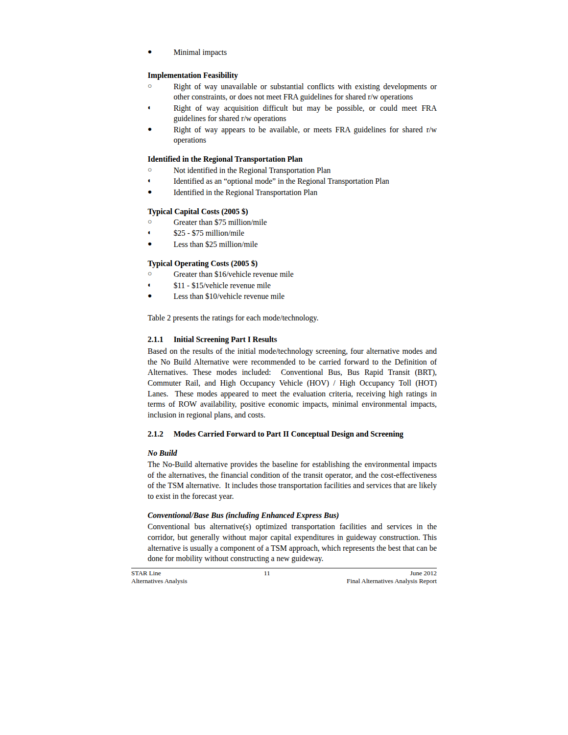Minimal impacts
Implementation Feasibility
Right of way unavailable or substantial conflicts with existing developments or other constraints, or does not meet FRA guidelines for shared r/w operations
Right of way acquisition difficult but may be possible, or could meet FRA guidelines for shared r/w operations
Right of way appears to be available, or meets FRA guidelines for shared r/w operations
Identified in the Regional Transportation Plan
Not identified in the Regional Transportation Plan
Identified as an “optional mode” in the Regional Transportation Plan
Identified in the Regional Transportation Plan
Typical Capital Costs (2005 $)
Greater than $75 million/mile
$25 - $75 million/mile
Less than $25 million/mile
Typical Operating Costs (2005 $)
Greater than $16/vehicle revenue mile
$11 - $15/vehicle revenue mile
Less than $10/vehicle revenue mile
Table 2 presents the ratings for each mode/technology.
2.1.1 Initial Screening Part I Results
Based on the results of the initial mode/technology screening, four alternative modes and the No Build Alternative were recommended to be carried forward to the Definition of Alternatives. These modes included: Conventional Bus, Bus Rapid Transit (BRT), Commuter Rail, and High Occupancy Vehicle (HOV) / High Occupancy Toll (HOT) Lanes. These modes appeared to meet the evaluation criteria, receiving high ratings in terms of ROW availability, positive economic impacts, minimal environmental impacts, inclusion in regional plans, and costs.
2.1.2 Modes Carried Forward to Part II Conceptual Design and Screening
No Build
The No-Build alternative provides the baseline for establishing the environmental impacts of the alternatives, the financial condition of the transit operator, and the cost-effectiveness of the TSM alternative. It includes those transportation facilities and services that are likely to exist in the forecast year.
Conventional/Base Bus (including Enhanced Express Bus)
Conventional bus alternative(s) optimized transportation facilities and services in the corridor, but generally without major capital expenditures in guideway construction. This alternative is usually a component of a TSM approach, which represents the best that can be done for mobility without constructing a new guideway.
STAR Line
Alternatives Analysis
11
June 2012
Final Alternatives Analysis Report